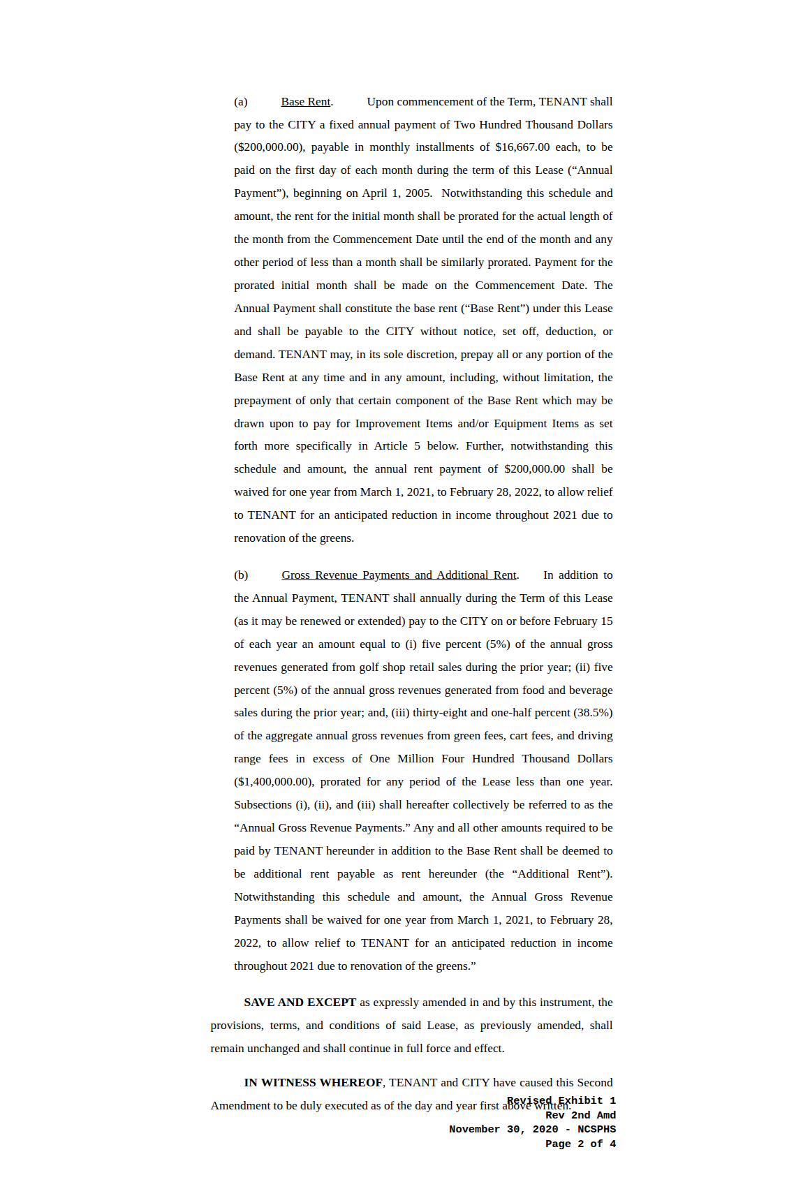(a) Base Rent. Upon commencement of the Term, TENANT shall pay to the CITY a fixed annual payment of Two Hundred Thousand Dollars ($200,000.00), payable in monthly installments of $16,667.00 each, to be paid on the first day of each month during the term of this Lease (“Annual Payment”), beginning on April 1, 2005. Notwithstanding this schedule and amount, the rent for the initial month shall be prorated for the actual length of the month from the Commencement Date until the end of the month and any other period of less than a month shall be similarly prorated. Payment for the prorated initial month shall be made on the Commencement Date. The Annual Payment shall constitute the base rent (“Base Rent”) under this Lease and shall be payable to the CITY without notice, set off, deduction, or demand. TENANT may, in its sole discretion, prepay all or any portion of the Base Rent at any time and in any amount, including, without limitation, the prepayment of only that certain component of the Base Rent which may be drawn upon to pay for Improvement Items and/or Equipment Items as set forth more specifically in Article 5 below. Further, notwithstanding this schedule and amount, the annual rent payment of $200,000.00 shall be waived for one year from March 1, 2021, to February 28, 2022, to allow relief to TENANT for an anticipated reduction in income throughout 2021 due to renovation of the greens.
(b) Gross Revenue Payments and Additional Rent. In addition to the Annual Payment, TENANT shall annually during the Term of this Lease (as it may be renewed or extended) pay to the CITY on or before February 15 of each year an amount equal to (i) five percent (5%) of the annual gross revenues generated from golf shop retail sales during the prior year; (ii) five percent (5%) of the annual gross revenues generated from food and beverage sales during the prior year; and, (iii) thirty-eight and one-half percent (38.5%) of the aggregate annual gross revenues from green fees, cart fees, and driving range fees in excess of One Million Four Hundred Thousand Dollars ($1,400,000.00), prorated for any period of the Lease less than one year. Subsections (i), (ii), and (iii) shall hereafter collectively be referred to as the “Annual Gross Revenue Payments.” Any and all other amounts required to be paid by TENANT hereunder in addition to the Base Rent shall be deemed to be additional rent payable as rent hereunder (the “Additional Rent”). Notwithstanding this schedule and amount, the Annual Gross Revenue Payments shall be waived for one year from March 1, 2021, to February 28, 2022, to allow relief to TENANT for an anticipated reduction in income throughout 2021 due to renovation of the greens.”
SAVE AND EXCEPT as expressly amended in and by this instrument, the provisions, terms, and conditions of said Lease, as previously amended, shall remain unchanged and shall continue in full force and effect.
IN WITNESS WHEREOF, TENANT and CITY have caused this Second Amendment to be duly executed as of the day and year first above written.
Revised Exhibit 1 Rev 2nd Amd November 30, 2020 - NCSPHS Page 2 of 4